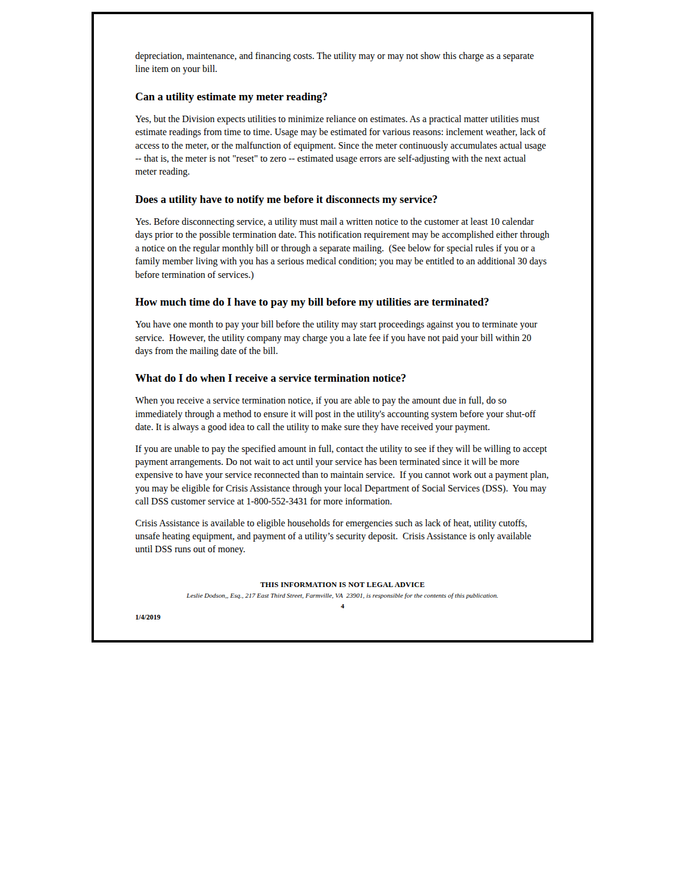depreciation, maintenance, and financing costs. The utility may or may not show this charge as a separate line item on your bill.
Can a utility estimate my meter reading?
Yes, but the Division expects utilities to minimize reliance on estimates. As a practical matter utilities must estimate readings from time to time. Usage may be estimated for various reasons: inclement weather, lack of access to the meter, or the malfunction of equipment. Since the meter continuously accumulates actual usage -- that is, the meter is not "reset" to zero -- estimated usage errors are self-adjusting with the next actual meter reading.
Does a utility have to notify me before it disconnects my service?
Yes. Before disconnecting service, a utility must mail a written notice to the customer at least 10 calendar days prior to the possible termination date. This notification requirement may be accomplished either through a notice on the regular monthly bill or through a separate mailing. (See below for special rules if you or a family member living with you has a serious medical condition; you may be entitled to an additional 30 days before termination of services.)
How much time do I have to pay my bill before my utilities are terminated?
You have one month to pay your bill before the utility may start proceedings against you to terminate your service. However, the utility company may charge you a late fee if you have not paid your bill within 20 days from the mailing date of the bill.
What do I do when I receive a service termination notice?
When you receive a service termination notice, if you are able to pay the amount due in full, do so immediately through a method to ensure it will post in the utility's accounting system before your shut-off date. It is always a good idea to call the utility to make sure they have received your payment.
If you are unable to pay the specified amount in full, contact the utility to see if they will be willing to accept payment arrangements. Do not wait to act until your service has been terminated since it will be more expensive to have your service reconnected than to maintain service. If you cannot work out a payment plan, you may be eligible for Crisis Assistance through your local Department of Social Services (DSS). You may call DSS customer service at 1-800-552-3431 for more information.
Crisis Assistance is available to eligible households for emergencies such as lack of heat, utility cutoffs, unsafe heating equipment, and payment of a utility’s security deposit. Crisis Assistance is only available until DSS runs out of money.
This information is not legal advice
Leslie Dodson,, Esq., 217 East Third Street, Farmville, VA 23901, is responsible for the contents of this publication.
4
1/4/2019